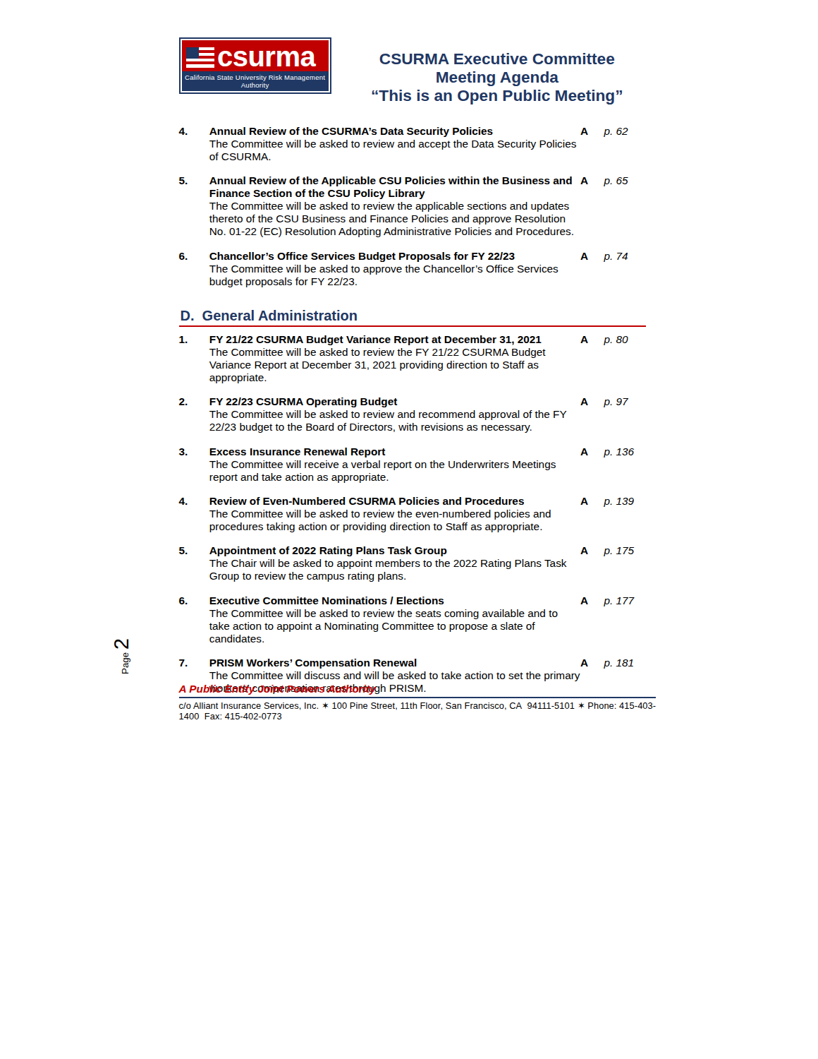csurma
California State University Risk Management Authority
CSURMA Executive Committee Meeting Agenda
“This is an Open Public Meeting”
| 4. | Annual Review of the CSURMA’s Data Security Policies The Committee will be asked to review and accept the Data Security Policies of CSURMA. | A | p. 62 |
| 5. | Annual Review of the Applicable CSU Policies within the Business and Finance Section of the CSU Policy Library The Committee will be asked to review the applicable sections and updates thereto of the CSU Business and Finance Policies and approve Resolution No. 01-22 (EC) Resolution Adopting Administrative Policies and Procedures. | A | p. 65 |
| 6. | Chancellor’s Office Services Budget Proposals for FY 22/23 The Committee will be asked to approve the Chancellor’s Office Services budget proposals for FY 22/23. | A | p. 74 |
D. General Administration
| 1. | FY 21/22 CSURMA Budget Variance Report at December 31, 2021 The Committee will be asked to review the FY 21/22 CSURMA Budget Variance Report at December 31, 2021 providing direction to Staff as appropriate. | A | p. 80 |
| 2. | FY 22/23 CSURMA Operating Budget The Committee will be asked to review and recommend approval of the FY 22/23 budget to the Board of Directors, with revisions as necessary. | A | p. 97 |
| 3. | Excess Insurance Renewal Report The Committee will receive a verbal report on the Underwriters Meetings report and take action as appropriate. | A | p. 136 |
| 4. | Review of Even-Numbered CSURMA Policies and Procedures The Committee will be asked to review the even-numbered policies and procedures taking action or providing direction to Staff as appropriate. | A | p. 139 |
| 5. | Appointment of 2022 Rating Plans Task Group The Chair will be asked to appoint members to the 2022 Rating Plans Task Group to review the campus rating plans. | A | p. 175 |
| 6. | Executive Committee Nominations / Elections The Committee will be asked to review the seats coming available and to take action to appoint a Nominating Committee to propose a slate of candidates. | A | p. 177 |
| 7. | PRISM Workers’ Compensation Renewal The Committee will discuss and will be asked to take action to set the primary workers’ compensation rates through PRISM. | A | p. 181 |
Page 2
A Public Entity Joint Powers Authority
c/o Alliant Insurance Services, Inc. ✶ 100 Pine Street, 11th Floor, San Francisco, CA 94111-5101 ✶ Phone: 415-403-1400 Fax: 415-402-0773